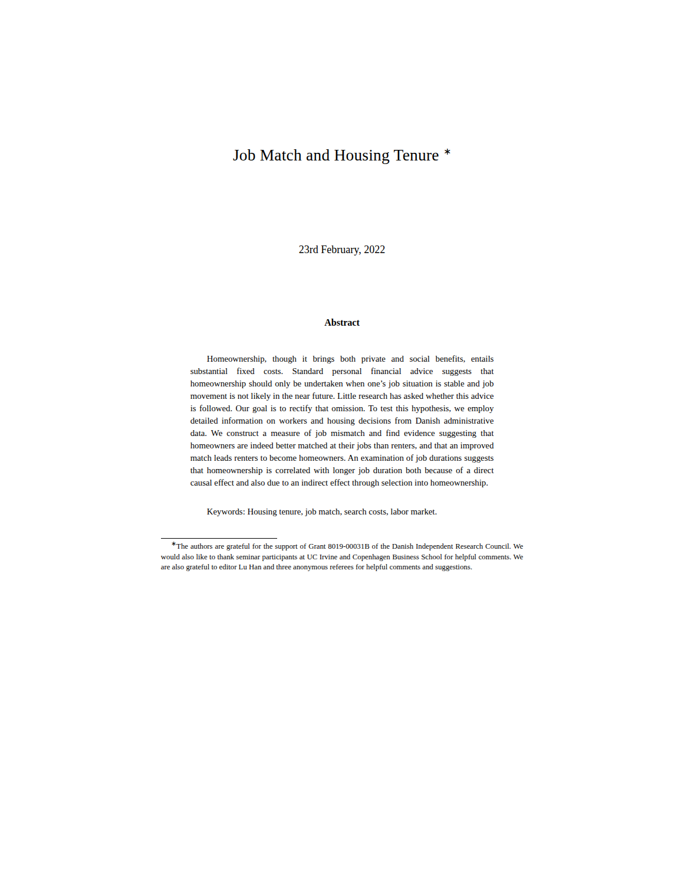Job Match and Housing Tenure ∗
23rd February, 2022
Abstract
Homeownership, though it brings both private and social benefits, entails substantial fixed costs. Standard personal financial advice suggests that homeownership should only be undertaken when one’s job situation is stable and job movement is not likely in the near future. Little research has asked whether this advice is followed. Our goal is to rectify that omission. To test this hypothesis, we employ detailed information on workers and housing decisions from Danish administrative data. We construct a measure of job mismatch and find evidence suggesting that homeowners are indeed better matched at their jobs than renters, and that an improved match leads renters to become homeowners. An examination of job durations suggests that homeownership is correlated with longer job duration both because of a direct causal effect and also due to an indirect effect through selection into homeownership.
Keywords: Housing tenure, job match, search costs, labor market.
∗The authors are grateful for the support of Grant 8019-00031B of the Danish Independent Research Council. We would also like to thank seminar participants at UC Irvine and Copenhagen Business School for helpful comments. We are also grateful to editor Lu Han and three anonymous referees for helpful comments and suggestions.